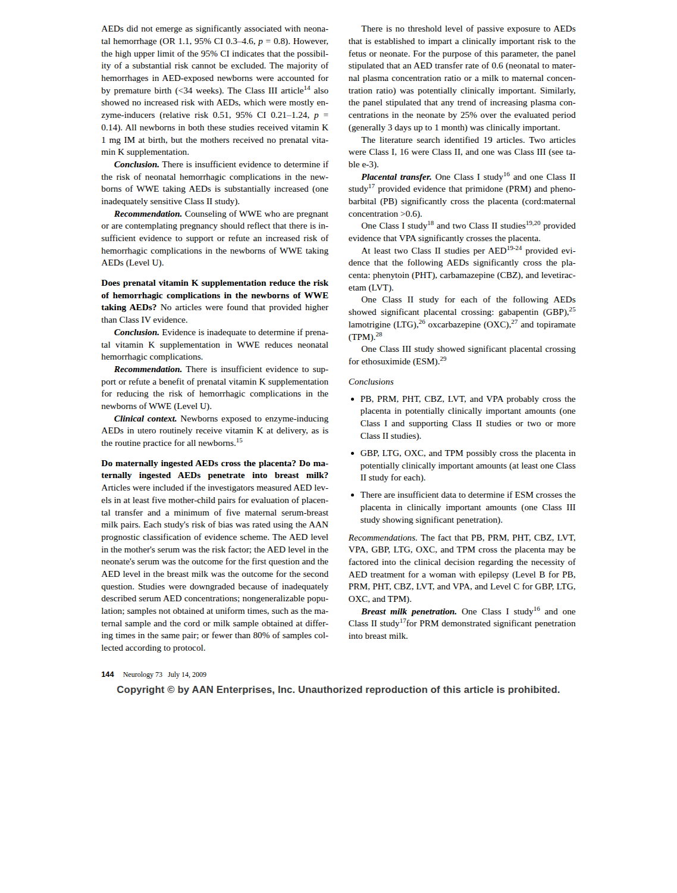AEDs did not emerge as significantly associated with neonatal hemorrhage (OR 1.1, 95% CI 0.3–4.6, p = 0.8). However, the high upper limit of the 95% CI indicates that the possibility of a substantial risk cannot be excluded. The majority of hemorrhages in AED-exposed newborns were accounted for by premature birth (<34 weeks). The Class III article14 also showed no increased risk with AEDs, which were mostly enzyme-inducers (relative risk 0.51, 95% CI 0.21–1.24, p = 0.14). All newborns in both these studies received vitamin K 1 mg IM at birth, but the mothers received no prenatal vitamin K supplementation.
Conclusion. There is insufficient evidence to determine if the risk of neonatal hemorrhagic complications in the newborns of WWE taking AEDs is substantially increased (one inadequately sensitive Class II study).
Recommendation. Counseling of WWE who are pregnant or are contemplating pregnancy should reflect that there is insufficient evidence to support or refute an increased risk of hemorrhagic complications in the newborns of WWE taking AEDs (Level U).
Does prenatal vitamin K supplementation reduce the risk of hemorrhagic complications in the newborns of WWE taking AEDs? No articles were found that provided higher than Class IV evidence.
Conclusion. Evidence is inadequate to determine if prenatal vitamin K supplementation in WWE reduces neonatal hemorrhagic complications.
Recommendation. There is insufficient evidence to support or refute a benefit of prenatal vitamin K supplementation for reducing the risk of hemorrhagic complications in the newborns of WWE (Level U).
Clinical context. Newborns exposed to enzyme-inducing AEDs in utero routinely receive vitamin K at delivery, as is the routine practice for all newborns.15
Do maternally ingested AEDs cross the placenta? Do maternally ingested AEDs penetrate into breast milk? Articles were included if the investigators measured AED levels in at least five mother-child pairs for evaluation of placental transfer and a minimum of five maternal serum-breast milk pairs. Each study's risk of bias was rated using the AAN prognostic classification of evidence scheme. The AED level in the mother's serum was the risk factor; the AED level in the neonate's serum was the outcome for the first question and the AED level in the breast milk was the outcome for the second question. Studies were downgraded because of inadequately described serum AED concentrations; nongeneralizable population; samples not obtained at uniform times, such as the maternal sample and the cord or milk sample obtained at differing times in the same pair; or fewer than 80% of samples collected according to protocol.
There is no threshold level of passive exposure to AEDs that is established to impart a clinically important risk to the fetus or neonate. For the purpose of this parameter, the panel stipulated that an AED transfer rate of 0.6 (neonatal to maternal plasma concentration ratio or a milk to maternal concentration ratio) was potentially clinically important. Similarly, the panel stipulated that any trend of increasing plasma concentrations in the neonate by 25% over the evaluated period (generally 3 days up to 1 month) was clinically important.
The literature search identified 19 articles. Two articles were Class I, 16 were Class II, and one was Class III (see table e-3).
Placental transfer. One Class I study16 and one Class II study17 provided evidence that primidone (PRM) and phenobarbital (PB) significantly cross the placenta (cord:maternal concentration >0.6).
One Class I study18 and two Class II studies19,20 provided evidence that VPA significantly crosses the placenta.
At least two Class II studies per AED19-24 provided evidence that the following AEDs significantly cross the placenta: phenytoin (PHT), carbamazepine (CBZ), and levetiracetam (LVT).
One Class II study for each of the following AEDs showed significant placental crossing: gabapentin (GBP),25 lamotrigine (LTG),26 oxcarbazepine (OXC),27 and topiramate (TPM).28
One Class III study showed significant placental crossing for ethosuximide (ESM).29
Conclusions
PB, PRM, PHT, CBZ, LVT, and VPA probably cross the placenta in potentially clinically important amounts (one Class I and supporting Class II studies or two or more Class II studies).
GBP, LTG, OXC, and TPM possibly cross the placenta in potentially clinically important amounts (at least one Class II study for each).
There are insufficient data to determine if ESM crosses the placenta in clinically important amounts (one Class III study showing significant penetration).
Recommendations. The fact that PB, PRM, PHT, CBZ, LVT, VPA, GBP, LTG, OXC, and TPM cross the placenta may be factored into the clinical decision regarding the necessity of AED treatment for a woman with epilepsy (Level B for PB, PRM, PHT, CBZ, LVT, and VPA, and Level C for GBP, LTG, OXC, and TPM).
Breast milk penetration. One Class I study16 and one Class II study17for PRM demonstrated significant penetration into breast milk.
144 Neurology 73 July 14, 2009
Copyright © by AAN Enterprises, Inc. Unauthorized reproduction of this article is prohibited.